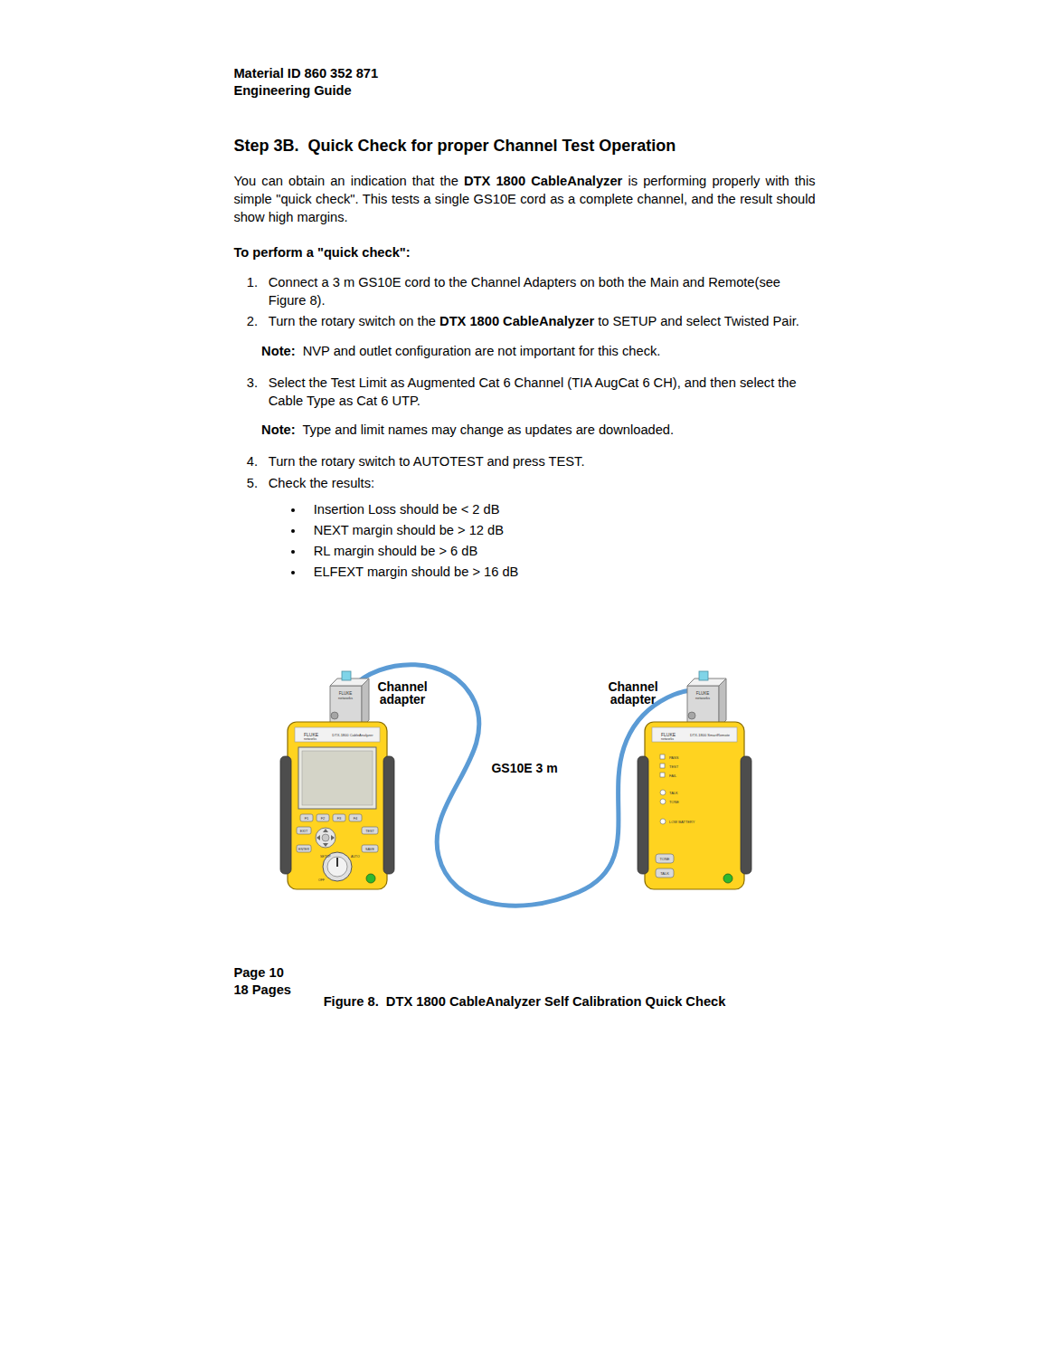Material ID 860 352 871
Engineering Guide
Step 3B. Quick Check for proper Channel Test Operation
You can obtain an indication that the DTX 1800 CableAnalyzer is performing properly with this simple "quick check". This tests a single GS10E cord as a complete channel, and the result should show high margins.
To perform a "quick check":
Connect a 3 m GS10E cord to the Channel Adapters on both the Main and Remote(see Figure 8).
Turn the rotary switch on the DTX 1800 CableAnalyzer to SETUP and select Twisted Pair.
Note: NVP and outlet configuration are not important for this check.
Select the Test Limit as Augmented Cat 6 Channel (TIA AugCat 6 CH), and then select the Cable Type as Cat 6 UTP.
Note: Type and limit names may change as updates are downloaded.
Turn the rotary switch to AUTOTEST and press TEST.
Check the results:
Insertion Loss should be < 2 dB
NEXT margin should be > 12 dB
RL margin should be > 6 dB
ELFEXT margin should be > 16 dB
FLUKE networks FLUKE networks DTX-1800 CableAnalyzer F1 F2 F3 F4 EXIT TEST ENTER SAVE SETUP AUTO OFF FLUKE networks FLUKE networks DTX-1800 SmartRemote PASS TEST FAIL TALK TONE LOW BATTERY TONE TALK Channel adapter Channel adapter GS10E 3 m
Figure 8. DTX 1800 CableAnalyzer Self Calibration Quick Check
Page 10
18 Pages